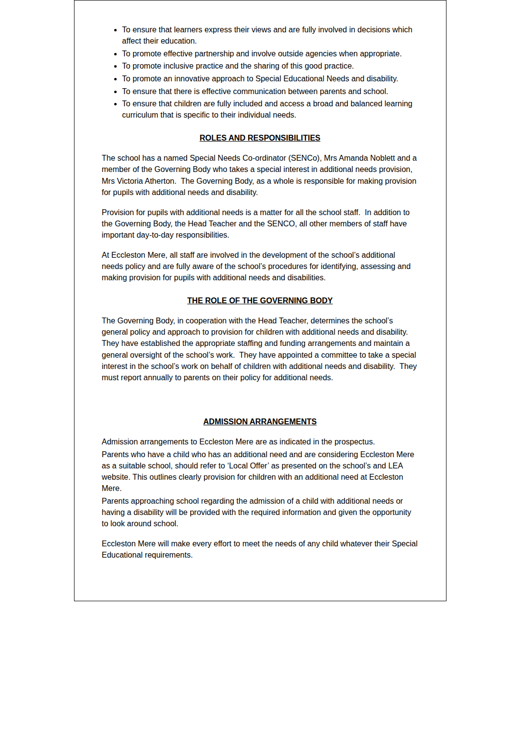To ensure that learners express their views and are fully involved in decisions which affect their education.
To promote effective partnership and involve outside agencies when appropriate.
To promote inclusive practice and the sharing of this good practice.
To promote an innovative approach to Special Educational Needs and disability.
To ensure that there is effective communication between parents and school.
To ensure that children are fully included and access a broad and balanced learning curriculum that is specific to their individual needs.
Roles and Responsibilities
The school has a named Special Needs Co-ordinator (SENCo), Mrs Amanda Noblett and a member of the Governing Body who takes a special interest in additional needs provision, Mrs Victoria Atherton. The Governing Body, as a whole is responsible for making provision for pupils with additional needs and disability.
Provision for pupils with additional needs is a matter for all the school staff. In addition to the Governing Body, the Head Teacher and the SENCO, all other members of staff have important day-to-day responsibilities.
At Eccleston Mere, all staff are involved in the development of the school’s additional needs policy and are fully aware of the school’s procedures for identifying, assessing and making provision for pupils with additional needs and disabilities.
The Role of the Governing Body
The Governing Body, in cooperation with the Head Teacher, determines the school’s general policy and approach to provision for children with additional needs and disability. They have established the appropriate staffing and funding arrangements and maintain a general oversight of the school’s work. They have appointed a committee to take a special interest in the school’s work on behalf of children with additional needs and disability. They must report annually to parents on their policy for additional needs.
Admission Arrangements
Admission arrangements to Eccleston Mere are as indicated in the prospectus.
Parents who have a child who has an additional need and are considering Eccleston Mere as a suitable school, should refer to ‘Local Offer’ as presented on the school’s and LEA website. This outlines clearly provision for children with an additional need at Eccleston Mere.
Parents approaching school regarding the admission of a child with additional needs or having a disability will be provided with the required information and given the opportunity to look around school.
Eccleston Mere will make every effort to meet the needs of any child whatever their Special Educational requirements.